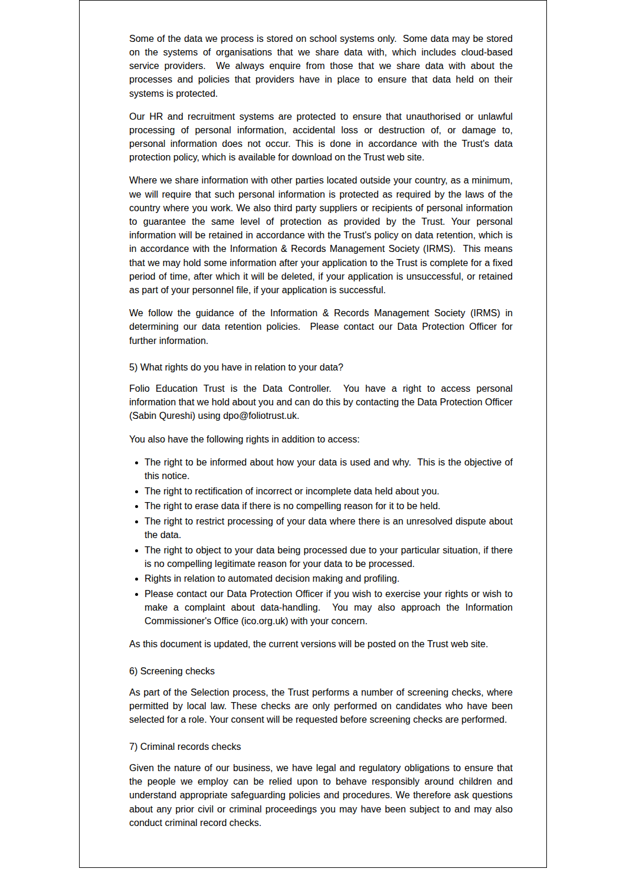Some of the data we process is stored on school systems only. Some data may be stored on the systems of organisations that we share data with, which includes cloud-based service providers. We always enquire from those that we share data with about the processes and policies that providers have in place to ensure that data held on their systems is protected.
Our HR and recruitment systems are protected to ensure that unauthorised or unlawful processing of personal information, accidental loss or destruction of, or damage to, personal information does not occur. This is done in accordance with the Trust's data protection policy, which is available for download on the Trust web site.
Where we share information with other parties located outside your country, as a minimum, we will require that such personal information is protected as required by the laws of the country where you work. We also third party suppliers or recipients of personal information to guarantee the same level of protection as provided by the Trust. Your personal information will be retained in accordance with the Trust's policy on data retention, which is in accordance with the Information & Records Management Society (IRMS). This means that we may hold some information after your application to the Trust is complete for a fixed period of time, after which it will be deleted, if your application is unsuccessful, or retained as part of your personnel file, if your application is successful.
We follow the guidance of the Information & Records Management Society (IRMS) in determining our data retention policies. Please contact our Data Protection Officer for further information.
5) What rights do you have in relation to your data?
Folio Education Trust is the Data Controller. You have a right to access personal information that we hold about you and can do this by contacting the Data Protection Officer (Sabin Qureshi) using dpo@foliotrust.uk.
You also have the following rights in addition to access:
The right to be informed about how your data is used and why. This is the objective of this notice.
The right to rectification of incorrect or incomplete data held about you.
The right to erase data if there is no compelling reason for it to be held.
The right to restrict processing of your data where there is an unresolved dispute about the data.
The right to object to your data being processed due to your particular situation, if there is no compelling legitimate reason for your data to be processed.
Rights in relation to automated decision making and profiling.
Please contact our Data Protection Officer if you wish to exercise your rights or wish to make a complaint about data-handling. You may also approach the Information Commissioner's Office (ico.org.uk) with your concern.
As this document is updated, the current versions will be posted on the Trust web site.
6) Screening checks
As part of the Selection process, the Trust performs a number of screening checks, where permitted by local law. These checks are only performed on candidates who have been selected for a role. Your consent will be requested before screening checks are performed.
7) Criminal records checks
Given the nature of our business, we have legal and regulatory obligations to ensure that the people we employ can be relied upon to behave responsibly around children and understand appropriate safeguarding policies and procedures. We therefore ask questions about any prior civil or criminal proceedings you may have been subject to and may also conduct criminal record checks.